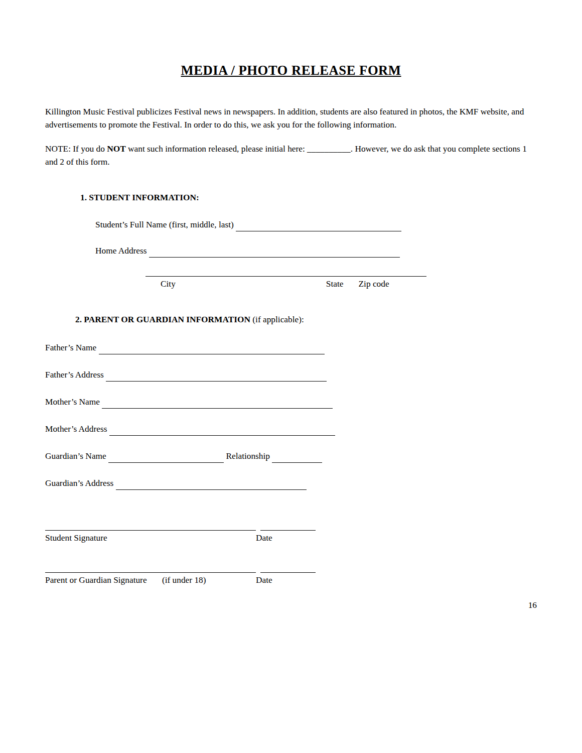MEDIA / PHOTO RELEASE FORM
Killington Music Festival publicizes Festival news in newspapers. In addition, students are also featured in photos, the KMF website, and advertisements to promote the Festival. In order to do this, we ask you for the following information.
NOTE: If you do NOT want such information released, please initial here: __________. However, we do ask that you complete sections 1 and 2 of this form.
1. STUDENT INFORMATION:
Student’s Full Name (first, middle, last)
Home Address
City State Zip code
2. PARENT OR GUARDIAN INFORMATION (if applicable):
Father’s Name
Father’s Address
Mother’s Name
Mother’s Address
Guardian’s Name Relationship
Guardian’s Address
Student Signature Date
Parent or Guardian Signature (if under 18) Date
16